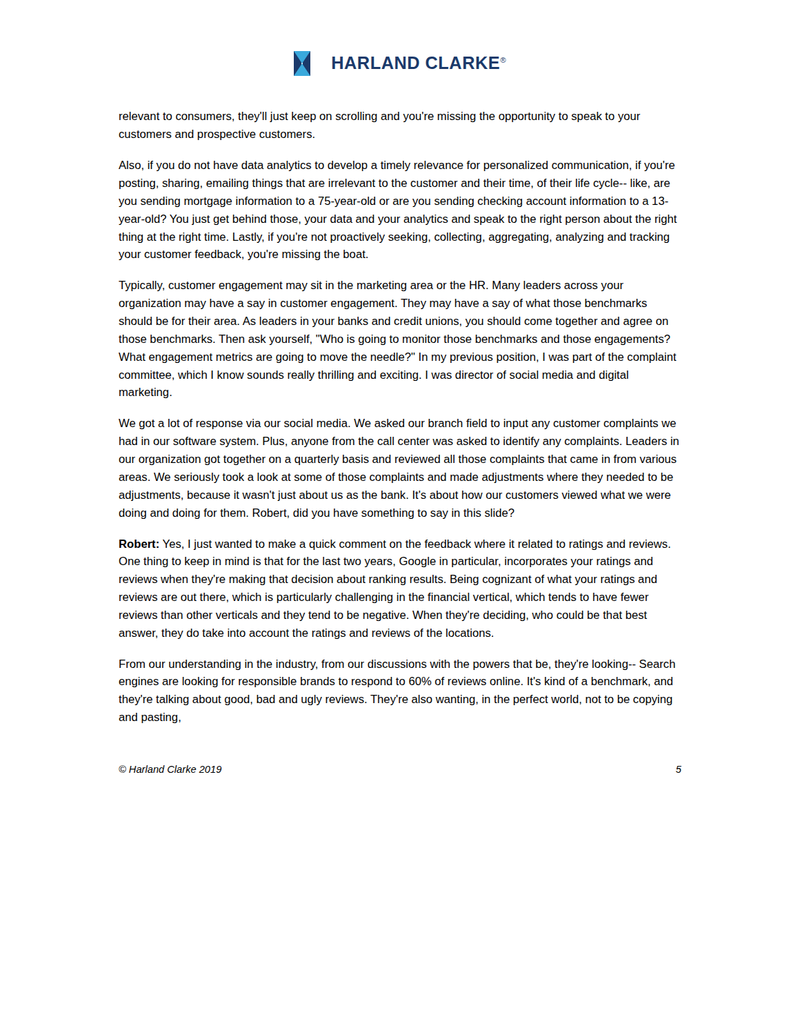HARLAND CLARKE®
relevant to consumers, they'll just keep on scrolling and you're missing the opportunity to speak to your customers and prospective customers.
Also, if you do not have data analytics to develop a timely relevance for personalized communication, if you're posting, sharing, emailing things that are irrelevant to the customer and their time, of their life cycle-- like, are you sending mortgage information to a 75-year-old or are you sending checking account information to a 13-year-old? You just get behind those, your data and your analytics and speak to the right person about the right thing at the right time. Lastly, if you're not proactively seeking, collecting, aggregating, analyzing and tracking your customer feedback, you're missing the boat.
Typically, customer engagement may sit in the marketing area or the HR. Many leaders across your organization may have a say in customer engagement. They may have a say of what those benchmarks should be for their area. As leaders in your banks and credit unions, you should come together and agree on those benchmarks. Then ask yourself, "Who is going to monitor those benchmarks and those engagements? What engagement metrics are going to move the needle?" In my previous position, I was part of the complaint committee, which I know sounds really thrilling and exciting. I was director of social media and digital marketing.
We got a lot of response via our social media. We asked our branch field to input any customer complaints we had in our software system. Plus, anyone from the call center was asked to identify any complaints. Leaders in our organization got together on a quarterly basis and reviewed all those complaints that came in from various areas. We seriously took a look at some of those complaints and made adjustments where they needed to be adjustments, because it wasn't just about us as the bank. It's about how our customers viewed what we were doing and doing for them. Robert, did you have something to say in this slide?
Robert: Yes, I just wanted to make a quick comment on the feedback where it related to ratings and reviews. One thing to keep in mind is that for the last two years, Google in particular, incorporates your ratings and reviews when they're making that decision about ranking results. Being cognizant of what your ratings and reviews are out there, which is particularly challenging in the financial vertical, which tends to have fewer reviews than other verticals and they tend to be negative. When they're deciding, who could be that best answer, they do take into account the ratings and reviews of the locations.
From our understanding in the industry, from our discussions with the powers that be, they're looking-- Search engines are looking for responsible brands to respond to 60% of reviews online. It's kind of a benchmark, and they're talking about good, bad and ugly reviews. They're also wanting, in the perfect world, not to be copying and pasting,
© Harland Clarke 2019 5